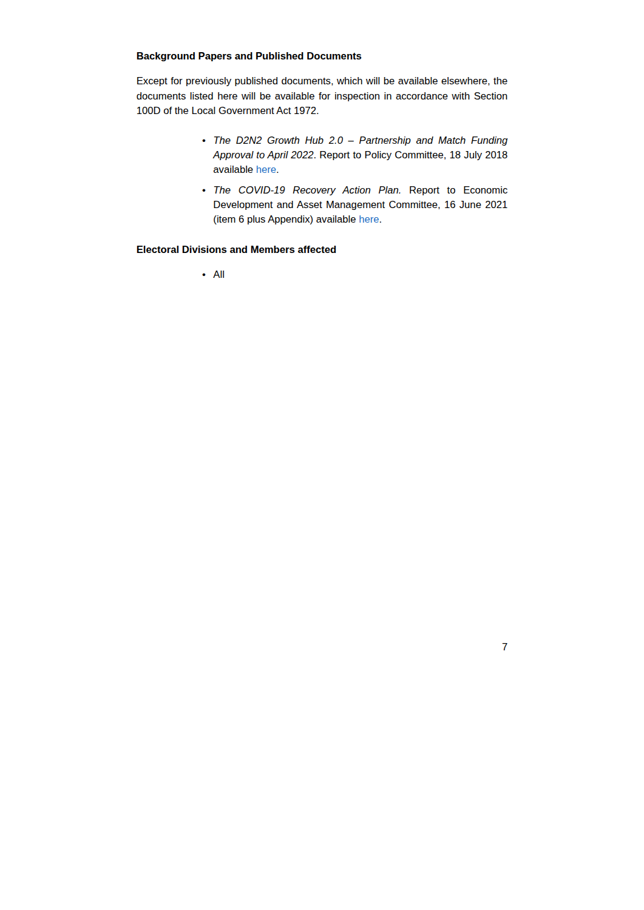Background Papers and Published Documents
Except for previously published documents, which will be available elsewhere, the documents listed here will be available for inspection in accordance with Section 100D of the Local Government Act 1972.
The D2N2 Growth Hub 2.0 – Partnership and Match Funding Approval to April 2022. Report to Policy Committee, 18 July 2018 available here.
The COVID-19 Recovery Action Plan. Report to Economic Development and Asset Management Committee, 16 June 2021 (item 6 plus Appendix) available here.
Electoral Divisions and Members affected
All
7